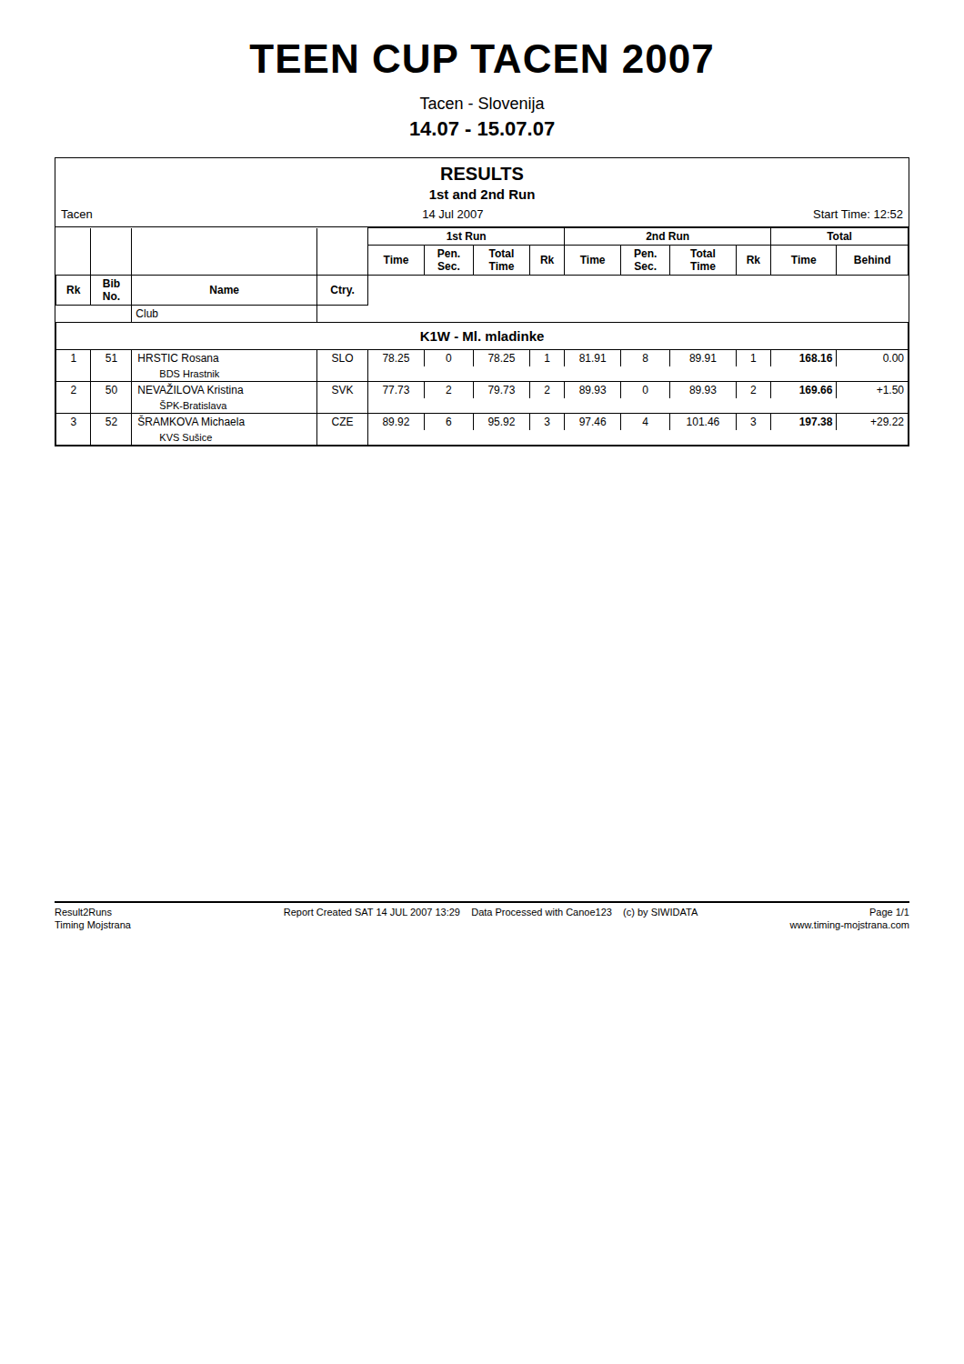TEEN CUP TACEN 2007
Tacen - Slovenija
14.07 - 15.07.07
RESULTS
1st and 2nd Run
Tacen
14 Jul 2007
Start Time: 12:52
| | | | | 1st Run | 2nd Run | Total |
| --- | --- | --- | --- | --- | --- | --- |
| Time | Pen. Sec. | Total Time | Rk | Time | Pen. Sec. | Total Time | Rk | Time | Behind |
| Rk | Bib No. | Name | Ctry. | |
| | | Club | | |
| K1W - Ml. mladinke |
| 1 | 51 | HRSTIC Rosana | SLO | 78.25 | 0 | 78.25 | 1 | 81.91 | 8 | 89.91 | 1 | 168.16 | 0.00 |
| | | BDS Hrastnik | | |
| 2 | 50 | NEVAŽILOVA Kristina | SVK | 77.73 | 2 | 79.73 | 2 | 89.93 | 0 | 89.93 | 2 | 169.66 | +1.50 |
| | | ŠPK-Bratislava | | |
| 3 | 52 | ŠRAMKOVA Michaela | CZE | 89.92 | 6 | 95.92 | 3 | 97.46 | 4 | 101.46 | 3 | 197.38 | +29.22 |
| | | KVS Sušice | | |
Result2Runs
Report Created SAT 14 JUL 2007 13:29 Data Processed with Canoe123 (c) by SIWIDATA
Page 1/1
Timing Mojstrana
www.timing-mojstrana.com